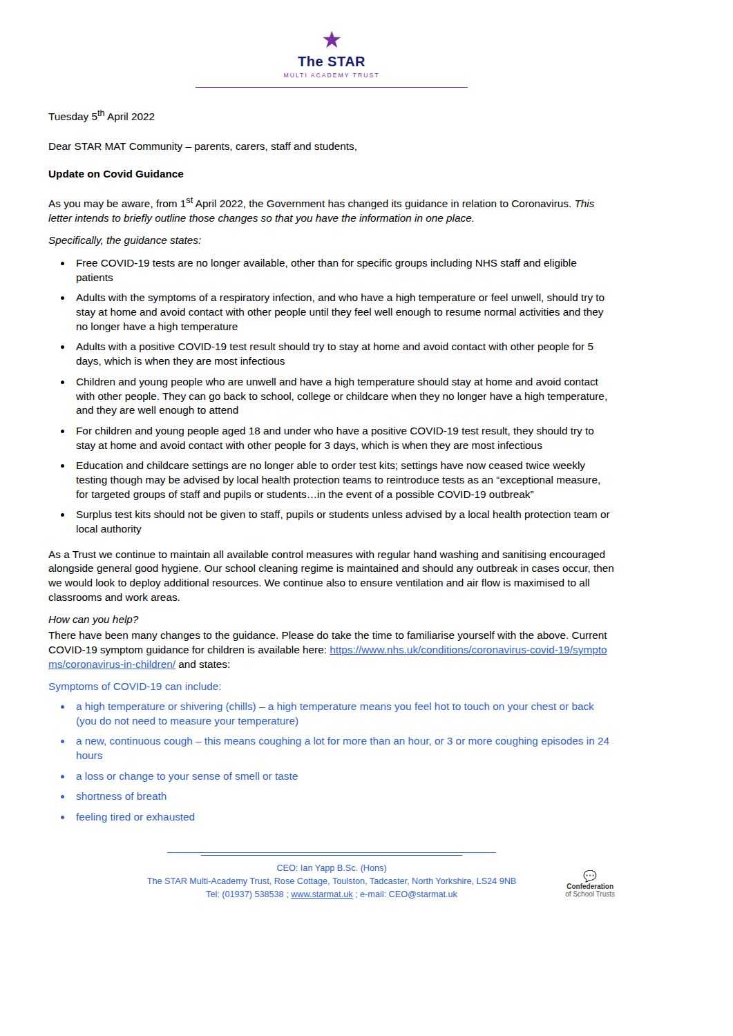★
The STAR
MULTI ACADEMY TRUST
Tuesday 5th April 2022
Dear STAR MAT Community – parents, carers, staff and students,
Update on Covid Guidance
As you may be aware, from 1st April 2022, the Government has changed its guidance in relation to Coronavirus. This letter intends to briefly outline those changes so that you have the information in one place.
Specifically, the guidance states:
Free COVID-19 tests are no longer available, other than for specific groups including NHS staff and eligible patients
Adults with the symptoms of a respiratory infection, and who have a high temperature or feel unwell, should try to stay at home and avoid contact with other people until they feel well enough to resume normal activities and they no longer have a high temperature
Adults with a positive COVID-19 test result should try to stay at home and avoid contact with other people for 5 days, which is when they are most infectious
Children and young people who are unwell and have a high temperature should stay at home and avoid contact with other people. They can go back to school, college or childcare when they no longer have a high temperature, and they are well enough to attend
For children and young people aged 18 and under who have a positive COVID-19 test result, they should try to stay at home and avoid contact with other people for 3 days, which is when they are most infectious
Education and childcare settings are no longer able to order test kits; settings have now ceased twice weekly testing though may be advised by local health protection teams to reintroduce tests as an “exceptional measure, for targeted groups of staff and pupils or students…in the event of a possible COVID-19 outbreak”
Surplus test kits should not be given to staff, pupils or students unless advised by a local health protection team or local authority
As a Trust we continue to maintain all available control measures with regular hand washing and sanitising encouraged alongside general good hygiene. Our school cleaning regime is maintained and should any outbreak in cases occur, then we would look to deploy additional resources. We continue also to ensure ventilation and air flow is maximised to all classrooms and work areas.
How can you help?
There have been many changes to the guidance. Please do take the time to familiarise yourself with the above. Current COVID-19 symptom guidance for children is available here: https://www.nhs.uk/conditions/coronavirus-covid-19/symptoms/coronavirus-in-children/ and states:
Symptoms of COVID-19 can include:
a high temperature or shivering (chills) – a high temperature means you feel hot to touch on your chest or back (you do not need to measure your temperature)
a new, continuous cough – this means coughing a lot for more than an hour, or 3 or more coughing episodes in 24 hours
a loss or change to your sense of smell or taste
shortness of breath
feeling tired or exhausted
CEO: Ian Yapp B.Sc. (Hons)
The STAR Multi-Academy Trust, Rose Cottage, Toulston, Tadcaster, North Yorkshire, LS24 9NB
Tel: (01937) 538538 ; www.starmat.uk ; e-mail: CEO@starmat.uk
💬 Confederation
of School Trusts